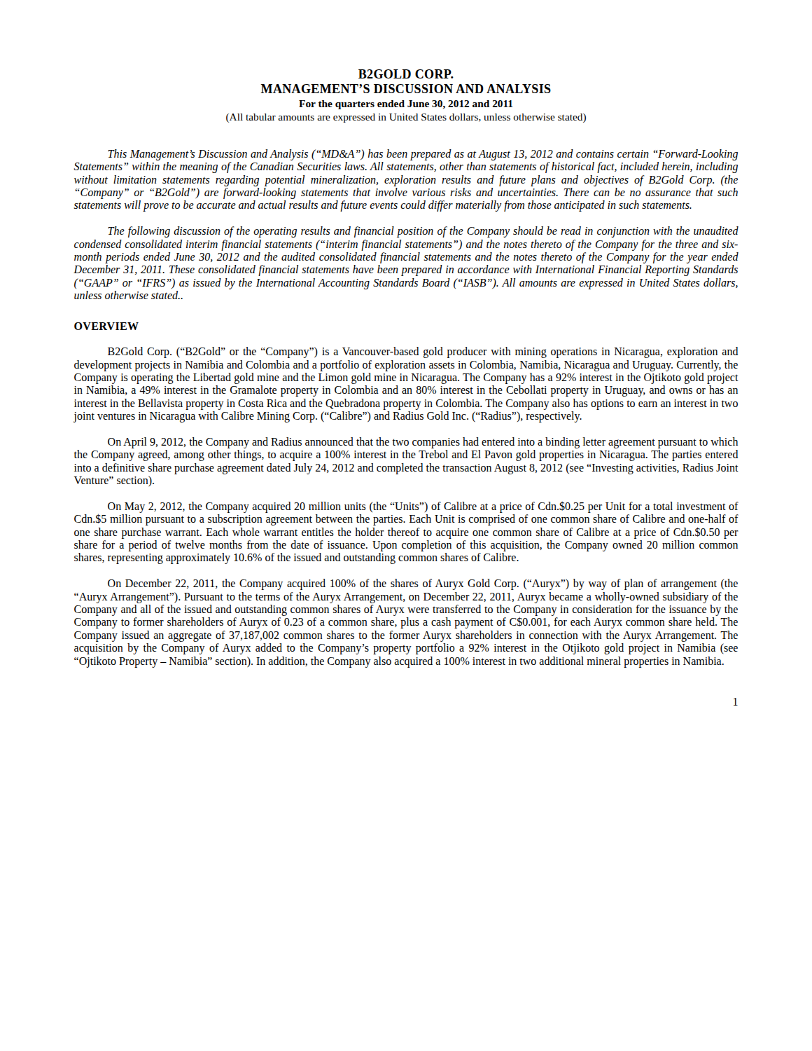B2GOLD CORP.
MANAGEMENT’S DISCUSSION AND ANALYSIS
For the quarters ended June 30, 2012 and 2011
(All tabular amounts are expressed in United States dollars, unless otherwise stated)
This Management’s Discussion and Analysis (“MD&A”) has been prepared as at August 13, 2012 and contains certain “Forward-Looking Statements” within the meaning of the Canadian Securities laws. All statements, other than statements of historical fact, included herein, including without limitation statements regarding potential mineralization, exploration results and future plans and objectives of B2Gold Corp. (the “Company” or “B2Gold”) are forward-looking statements that involve various risks and uncertainties. There can be no assurance that such statements will prove to be accurate and actual results and future events could differ materially from those anticipated in such statements.
The following discussion of the operating results and financial position of the Company should be read in conjunction with the unaudited condensed consolidated interim financial statements (“interim financial statements”) and the notes thereto of the Company for the three and six-month periods ended June 30, 2012 and the audited consolidated financial statements and the notes thereto of the Company for the year ended December 31, 2011. These consolidated financial statements have been prepared in accordance with International Financial Reporting Standards (“GAAP” or “IFRS”) as issued by the International Accounting Standards Board (“IASB”). All amounts are expressed in United States dollars, unless otherwise stated..
OVERVIEW
B2Gold Corp. (“B2Gold” or the “Company”) is a Vancouver-based gold producer with mining operations in Nicaragua, exploration and development projects in Namibia and Colombia and a portfolio of exploration assets in Colombia, Namibia, Nicaragua and Uruguay. Currently, the Company is operating the Libertad gold mine and the Limon gold mine in Nicaragua. The Company has a 92% interest in the Ojtikoto gold project in Namibia, a 49% interest in the Gramalote property in Colombia and an 80% interest in the Cebollati property in Uruguay, and owns or has an interest in the Bellavista property in Costa Rica and the Quebradona property in Colombia. The Company also has options to earn an interest in two joint ventures in Nicaragua with Calibre Mining Corp. (“Calibre”) and Radius Gold Inc. (“Radius”), respectively.
On April 9, 2012, the Company and Radius announced that the two companies had entered into a binding letter agreement pursuant to which the Company agreed, among other things, to acquire a 100% interest in the Trebol and El Pavon gold properties in Nicaragua. The parties entered into a definitive share purchase agreement dated July 24, 2012 and completed the transaction August 8, 2012 (see “Investing activities, Radius Joint Venture” section).
On May 2, 2012, the Company acquired 20 million units (the “Units”) of Calibre at a price of Cdn.$0.25 per Unit for a total investment of Cdn.$5 million pursuant to a subscription agreement between the parties. Each Unit is comprised of one common share of Calibre and one-half of one share purchase warrant. Each whole warrant entitles the holder thereof to acquire one common share of Calibre at a price of Cdn.$0.50 per share for a period of twelve months from the date of issuance. Upon completion of this acquisition, the Company owned 20 million common shares, representing approximately 10.6% of the issued and outstanding common shares of Calibre.
On December 22, 2011, the Company acquired 100% of the shares of Auryx Gold Corp. (“Auryx”) by way of plan of arrangement (the “Auryx Arrangement”). Pursuant to the terms of the Auryx Arrangement, on December 22, 2011, Auryx became a wholly-owned subsidiary of the Company and all of the issued and outstanding common shares of Auryx were transferred to the Company in consideration for the issuance by the Company to former shareholders of Auryx of 0.23 of a common share, plus a cash payment of C$0.001, for each Auryx common share held. The Company issued an aggregate of 37,187,002 common shares to the former Auryx shareholders in connection with the Auryx Arrangement. The acquisition by the Company of Auryx added to the Company’s property portfolio a 92% interest in the Otjikoto gold project in Namibia (see “Ojtikoto Property – Namibia” section). In addition, the Company also acquired a 100% interest in two additional mineral properties in Namibia.
1